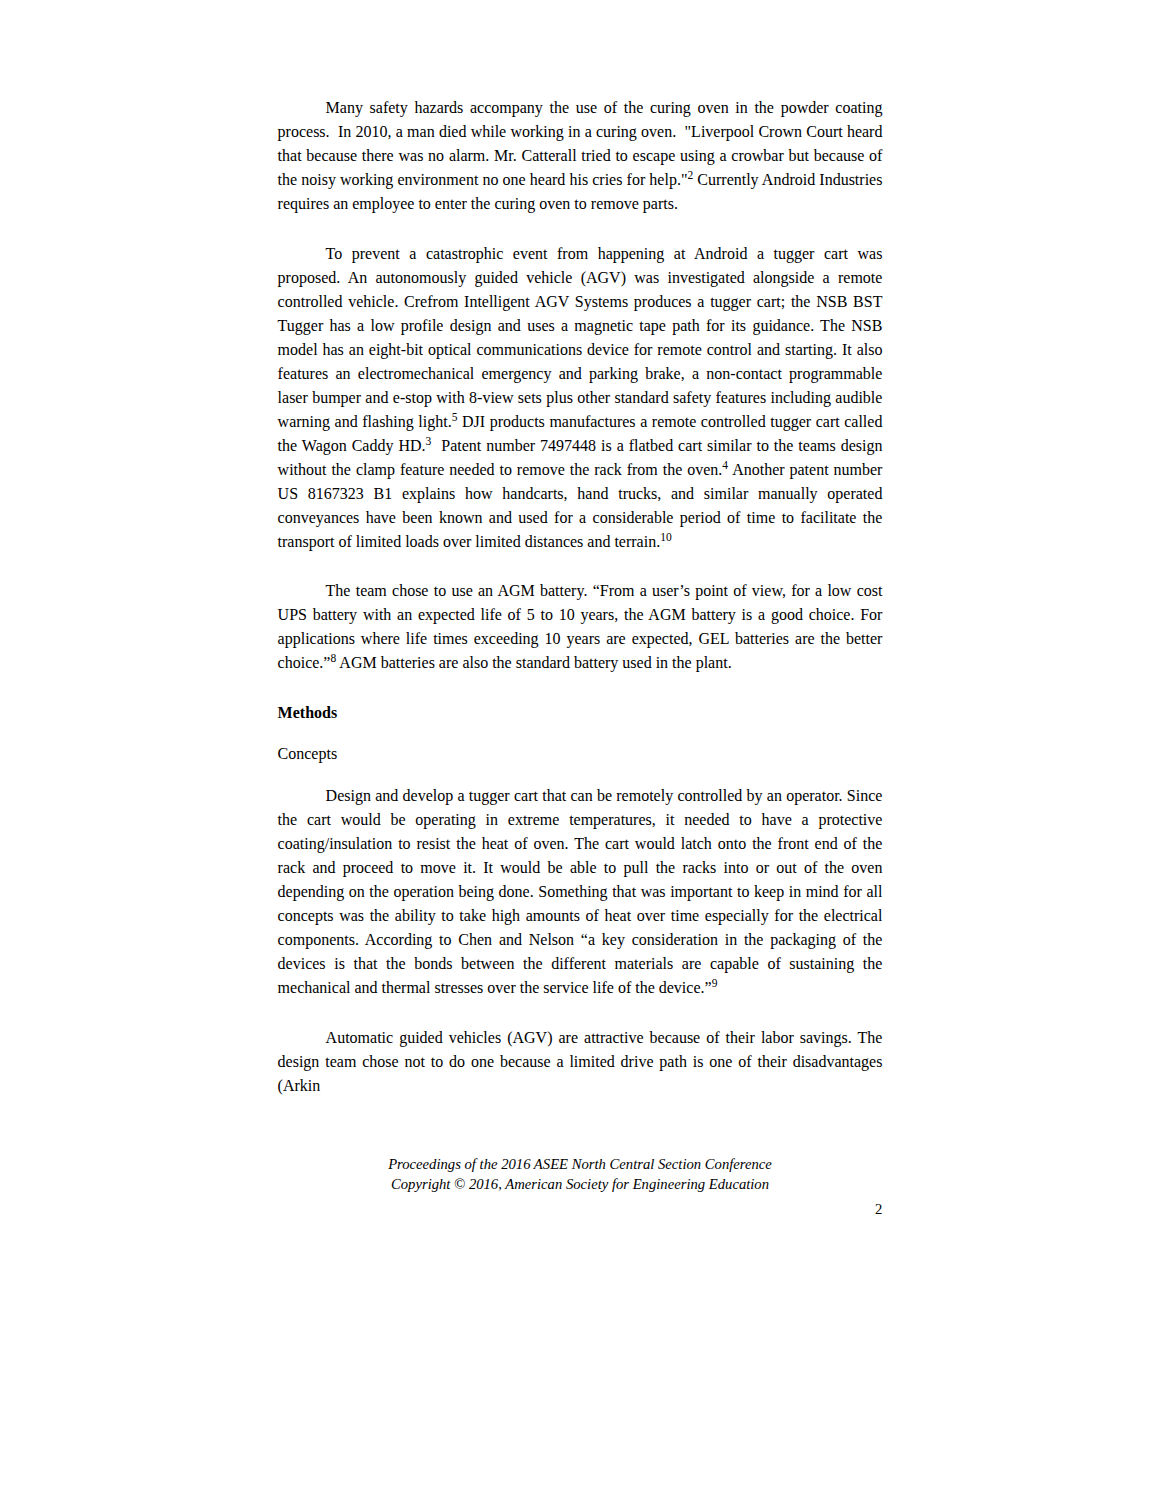Many safety hazards accompany the use of the curing oven in the powder coating process. In 2010, a man died while working in a curing oven. "Liverpool Crown Court heard that because there was no alarm. Mr. Catterall tried to escape using a crowbar but because of the noisy working environment no one heard his cries for help."2 Currently Android Industries requires an employee to enter the curing oven to remove parts.
To prevent a catastrophic event from happening at Android a tugger cart was proposed. An autonomously guided vehicle (AGV) was investigated alongside a remote controlled vehicle. Crefrom Intelligent AGV Systems produces a tugger cart; the NSB BST Tugger has a low profile design and uses a magnetic tape path for its guidance. The NSB model has an eight-bit optical communications device for remote control and starting. It also features an electromechanical emergency and parking brake, a non-contact programmable laser bumper and e-stop with 8-view sets plus other standard safety features including audible warning and flashing light.5 DJI products manufactures a remote controlled tugger cart called the Wagon Caddy HD.3 Patent number 7497448 is a flatbed cart similar to the teams design without the clamp feature needed to remove the rack from the oven.4 Another patent number US 8167323 B1 explains how handcarts, hand trucks, and similar manually operated conveyances have been known and used for a considerable period of time to facilitate the transport of limited loads over limited distances and terrain.10
The team chose to use an AGM battery. “From a user’s point of view, for a low cost UPS battery with an expected life of 5 to 10 years, the AGM battery is a good choice. For applications where life times exceeding 10 years are expected, GEL batteries are the better choice.”8 AGM batteries are also the standard battery used in the plant.
Methods
Concepts
Design and develop a tugger cart that can be remotely controlled by an operator. Since the cart would be operating in extreme temperatures, it needed to have a protective coating/insulation to resist the heat of oven. The cart would latch onto the front end of the rack and proceed to move it. It would be able to pull the racks into or out of the oven depending on the operation being done. Something that was important to keep in mind for all concepts was the ability to take high amounts of heat over time especially for the electrical components. According to Chen and Nelson “a key consideration in the packaging of the devices is that the bonds between the different materials are capable of sustaining the mechanical and thermal stresses over the service life of the device.”9
Automatic guided vehicles (AGV) are attractive because of their labor savings. The design team chose not to do one because a limited drive path is one of their disadvantages (Arkin
Proceedings of the 2016 ASEE North Central Section Conference
Copyright © 2016, American Society for Engineering Education
2